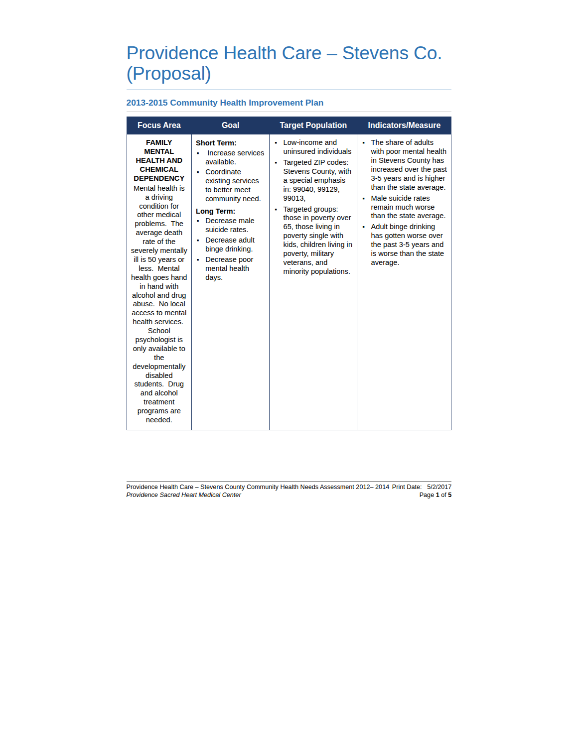Providence Health Care – Stevens Co. (Proposal)
2013-2015 Community Health Improvement Plan
| Focus Area | Goal | Target Population | Indicators/Measure |
| --- | --- | --- | --- |
| FAMILY MENTAL HEALTH AND CHEMICAL DEPENDENCY Mental health is a driving condition for other medical problems. The average death rate of the severely mentally ill is 50 years or less. Mental health goes hand in hand with alcohol and drug abuse. No local access to mental health services. School psychologist is only available to the developmentally disabled students. Drug and alcohol treatment programs are needed. | Short Term: Increase services available. Coordinate existing services to better meet community need. Long Term: Decrease male suicide rates. Decrease adult binge drinking. Decrease poor mental health days. | Low-income and uninsured individuals Targeted ZIP codes: Stevens County, with a special emphasis in: 99040, 99129, 99013, Targeted groups: those in poverty over 65, those living in poverty single with kids, children living in poverty, military veterans, and minority populations. | The share of adults with poor mental health in Stevens County has increased over the past 3-5 years and is higher than the state average. Male suicide rates remain much worse than the state average. Adult binge drinking has gotten worse over the past 3-5 years and is worse than the state average. |
Providence Health Care – Stevens County Community Health Needs Assessment 2012– 2014
Print Date: 5/2/2017
Providence Sacred Heart Medical Center
Page 1 of 5